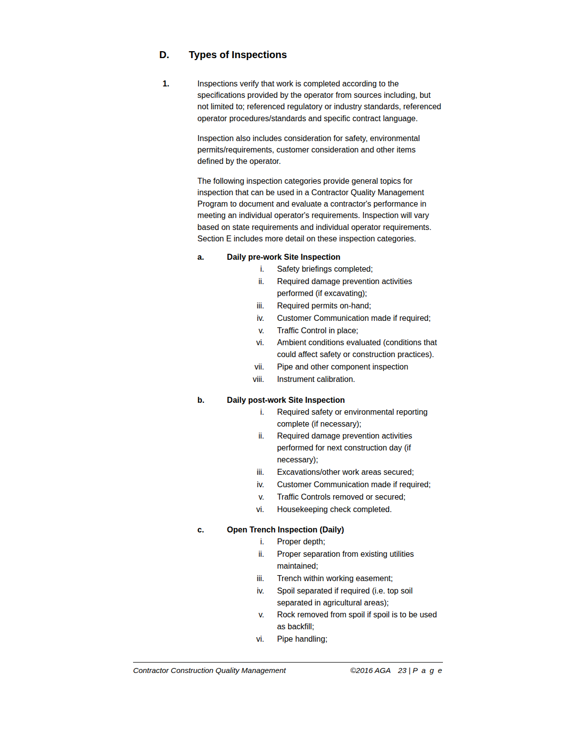D. Types of Inspections
1.
Inspections verify that work is completed according to the specifications provided by the operator from sources including, but not limited to; referenced regulatory or industry standards, referenced operator procedures/standards and specific contract language.
Inspection also includes consideration for safety, environmental permits/requirements, customer consideration and other items defined by the operator.
The following inspection categories provide general topics for inspection that can be used in a Contractor Quality Management Program to document and evaluate a contractor's performance in meeting an individual operator's requirements. Inspection will vary based on state requirements and individual operator requirements. Section E includes more detail on these inspection categories.
a. Daily pre-work Site Inspection
i. Safety briefings completed;
ii. Required damage prevention activities performed (if excavating);
iii. Required permits on-hand;
iv. Customer Communication made if required;
v. Traffic Control in place;
vi. Ambient conditions evaluated (conditions that could affect safety or construction practices).
vii. Pipe and other component inspection
viii. Instrument calibration.
b. Daily post-work Site Inspection
i. Required safety or environmental reporting complete (if necessary);
ii. Required damage prevention activities performed for next construction day (if necessary);
iii. Excavations/other work areas secured;
iv. Customer Communication made if required;
v. Traffic Controls removed or secured;
vi. Housekeeping check completed.
c. Open Trench Inspection (Daily)
i. Proper depth;
ii. Proper separation from existing utilities maintained;
iii. Trench within working easement;
iv. Spoil separated if required (i.e. top soil separated in agricultural areas);
v. Rock removed from spoil if spoil is to be used as backfill;
vi. Pipe handling;
Contractor Construction Quality Management
©2016 AGA
23 | P a g e